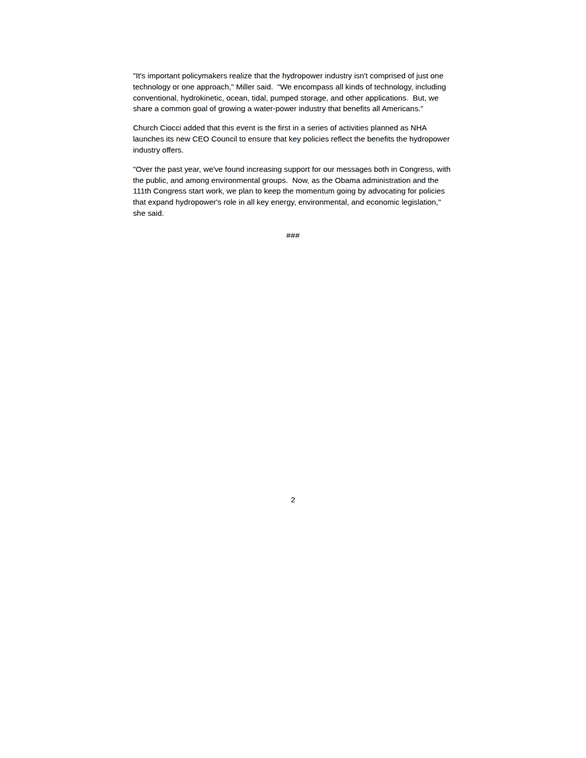"It's important policymakers realize that the hydropower industry isn't comprised of just one technology or one approach," Miller said. "We encompass all kinds of technology, including conventional, hydrokinetic, ocean, tidal, pumped storage, and other applications. But, we share a common goal of growing a water-power industry that benefits all Americans."
Church Ciocci added that this event is the first in a series of activities planned as NHA launches its new CEO Council to ensure that key policies reflect the benefits the hydropower industry offers.
"Over the past year, we've found increasing support for our messages both in Congress, with the public, and among environmental groups. Now, as the Obama administration and the 111th Congress start work, we plan to keep the momentum going by advocating for policies that expand hydropower's role in all key energy, environmental, and economic legislation," she said.
###
2